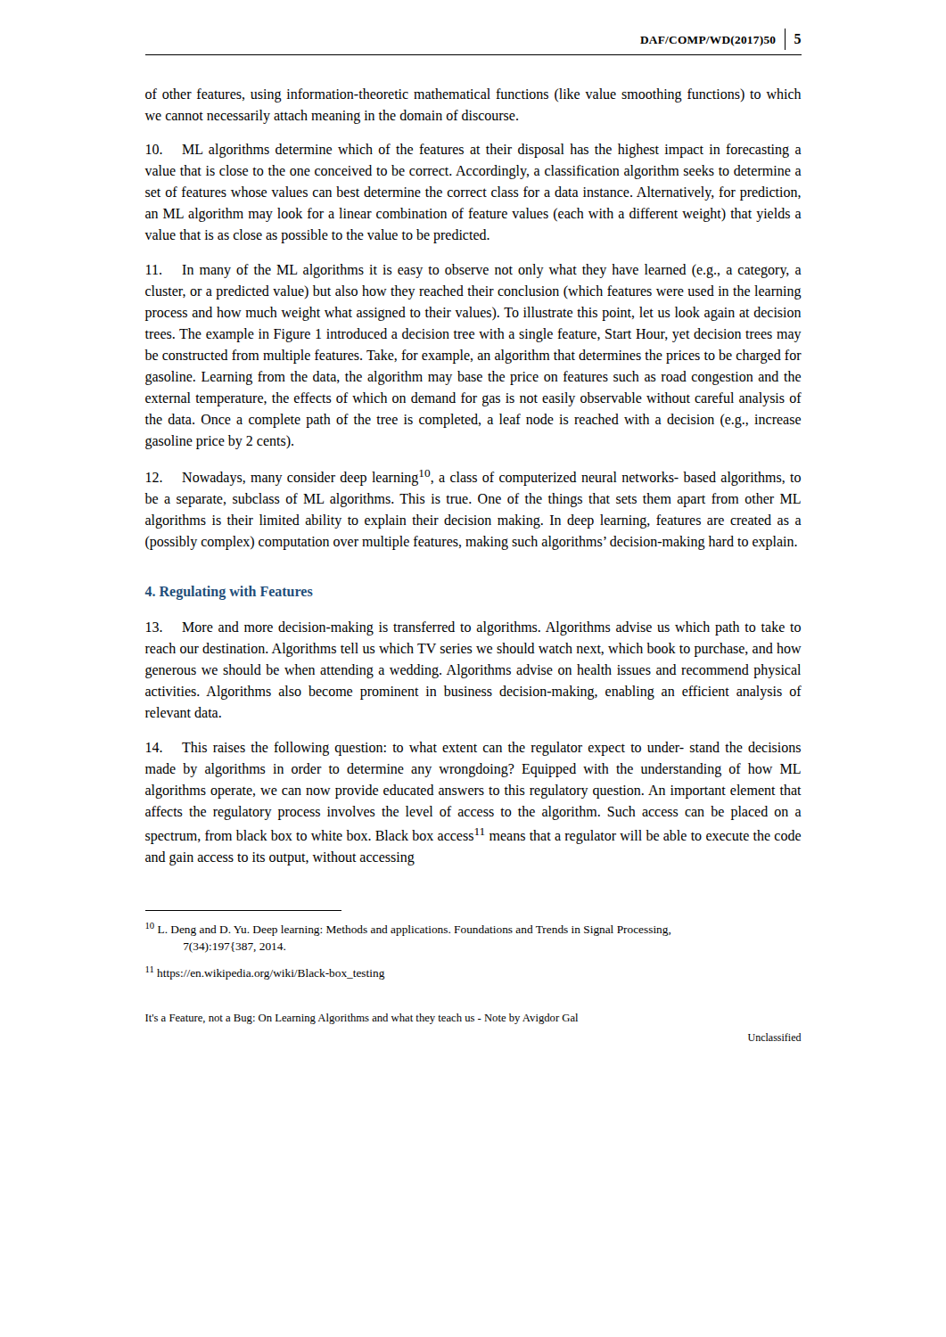DAF/COMP/WD(2017)50 5
of other features, using information-theoretic mathematical functions (like value smoothing functions) to which we cannot necessarily attach meaning in the domain of discourse.
10. ML algorithms determine which of the features at their disposal has the highest impact in forecasting a value that is close to the one conceived to be correct. Accordingly, a classification algorithm seeks to determine a set of features whose values can best determine the correct class for a data instance. Alternatively, for prediction, an ML algorithm may look for a linear combination of feature values (each with a different weight) that yields a value that is as close as possible to the value to be predicted.
11. In many of the ML algorithms it is easy to observe not only what they have learned (e.g., a category, a cluster, or a predicted value) but also how they reached their conclusion (which features were used in the learning process and how much weight what assigned to their values). To illustrate this point, let us look again at decision trees. The example in Figure 1 introduced a decision tree with a single feature, Start Hour, yet decision trees may be constructed from multiple features. Take, for example, an algorithm that determines the prices to be charged for gasoline. Learning from the data, the algorithm may base the price on features such as road congestion and the external temperature, the effects of which on demand for gas is not easily observable without careful analysis of the data. Once a complete path of the tree is completed, a leaf node is reached with a decision (e.g., increase gasoline price by 2 cents).
12. Nowadays, many consider deep learning10, a class of computerized neural networks- based algorithms, to be a separate, subclass of ML algorithms. This is true. One of the things that sets them apart from other ML algorithms is their limited ability to explain their decision making. In deep learning, features are created as a (possibly complex) computation over multiple features, making such algorithms’ decision-making hard to explain.
4. Regulating with Features
13. More and more decision-making is transferred to algorithms. Algorithms advise us which path to take to reach our destination. Algorithms tell us which TV series we should watch next, which book to purchase, and how generous we should be when attending a wedding. Algorithms advise on health issues and recommend physical activities. Algorithms also become prominent in business decision-making, enabling an efficient analysis of relevant data.
14. This raises the following question: to what extent can the regulator expect to under- stand the decisions made by algorithms in order to determine any wrongdoing? Equipped with the understanding of how ML algorithms operate, we can now provide educated answers to this regulatory question. An important element that affects the regulatory process involves the level of access to the algorithm. Such access can be placed on a spectrum, from black box to white box. Black box access11 means that a regulator will be able to execute the code and gain access to its output, without accessing
10 L. Deng and D. Yu. Deep learning: Methods and applications. Foundations and Trends in Signal Processing, 7(34):197{387, 2014.
11 https://en.wikipedia.org/wiki/Black-box_testing
It's a Feature, not a Bug: On Learning Algorithms and what they teach us - Note by Avigdor Gal
Unclassified